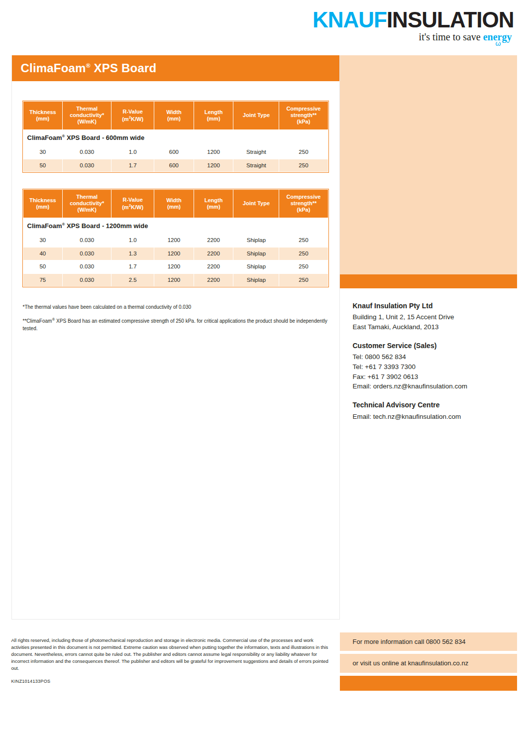KNAUF INSULATION
it's time to save energy
ω
ClimaFoam® XPS Board
| Thickness (mm) | Thermal conductivity* (W/mK) | R-Value (m 2 K/W) | Width (mm) | Length (mm) | Joint Type | Compressive strength** (kPa) |
| --- | --- | --- | --- | --- | --- | --- |
| ClimaFoam ® XPS Board - 600mm wide |
| 30 | 0.030 | 1.0 | 600 | 1200 | Straight | 250 |
| 50 | 0.030 | 1.7 | 600 | 1200 | Straight | 250 |
| Thickness (mm) | Thermal conductivity* (W/mK) | R-Value (m 2 K/W) | Width (mm) | Length (mm) | Joint Type | Compressive strength** (kPa) |
| --- | --- | --- | --- | --- | --- | --- |
| ClimaFoam ® XPS Board - 1200mm wide |
| 30 | 0.030 | 1.0 | 1200 | 2200 | Shiplap | 250 |
| 40 | 0.030 | 1.3 | 1200 | 2200 | Shiplap | 250 |
| 50 | 0.030 | 1.7 | 1200 | 2200 | Shiplap | 250 |
| 75 | 0.030 | 2.5 | 1200 | 2200 | Shiplap | 250 |
*The thermal values have been calculated on a thermal conductivity of 0.030
**ClimaFoam® XPS Board has an estimated compressive strength of 250 kPa. for critical applications the product should be independently tested.
Knauf Insulation Pty Ltd
Building 1, Unit 2, 15 Accent Drive
East Tamaki, Auckland, 2013
Customer Service (Sales)
Tel: 0800 562 834
Tel: +61 7 3393 7300
Fax: +61 7 3902 0613
Email: orders.nz@knaufinsulation.com
Technical Advisory Centre
Email: tech.nz@knaufinsulation.com
All rights reserved, including those of photomechanical reproduction and storage in electronic media. Commercial use of the processes and work activities presented in this document is not permitted. Extreme caution was observed when putting together the information, texts and illustrations in this document. Nevertheless, errors cannot quite be ruled out. The publisher and editors cannot assume legal responsibility or any liability whatever for incorrect information and the consequences thereof. The publisher and editors will be grateful for improvement suggestions and details of errors pointed out.
KINZ1014133POS
For more information call 0800 562 834
or visit us online at knaufinsulation.co.nz